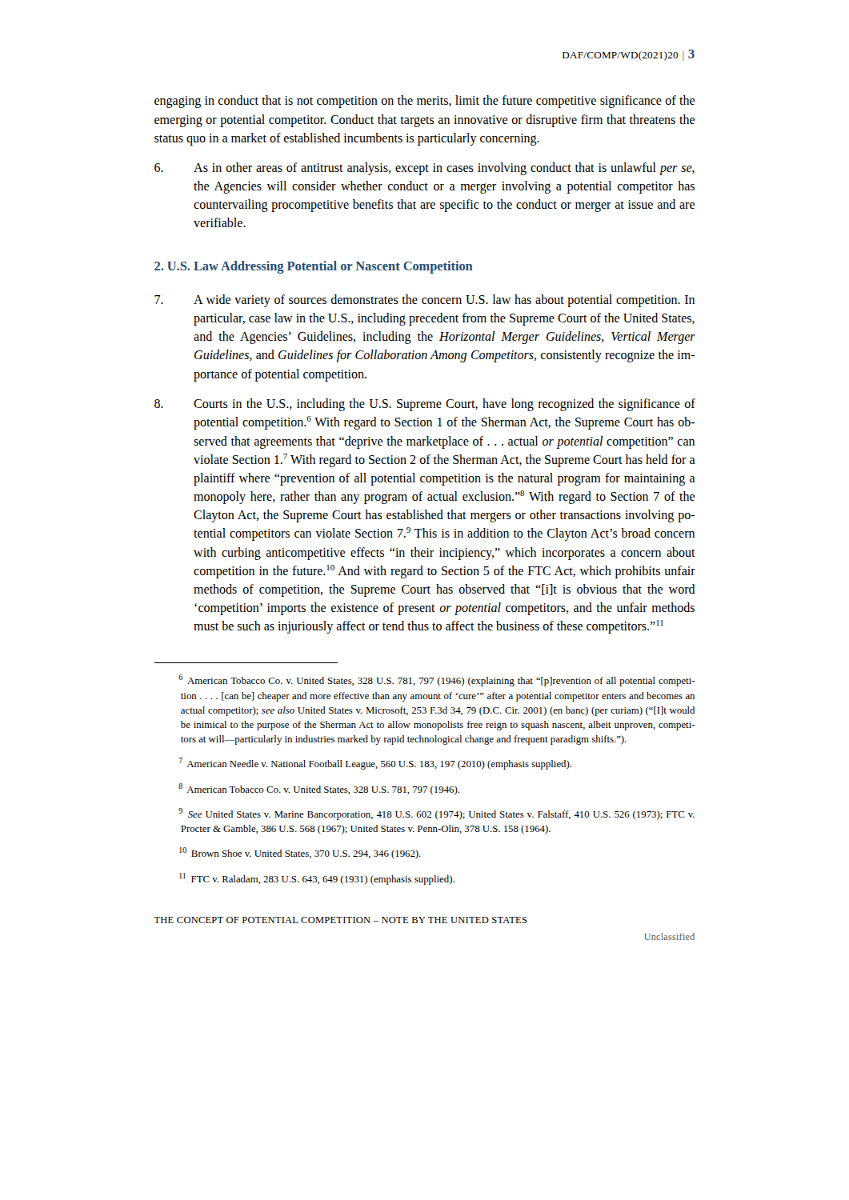DAF/COMP/WD(2021)20|3
engaging in conduct that is not competition on the merits, limit the future competitive significance of the emerging or potential competitor. Conduct that targets an innovative or disruptive firm that threatens the status quo in a market of established incumbents is particularly concerning.
6.
As in other areas of antitrust analysis, except in cases involving conduct that is unlawful per se, the Agencies will consider whether conduct or a merger involving a potential competitor has countervailing procompetitive benefits that are specific to the conduct or merger at issue and are verifiable.
2. U.S. Law Addressing Potential or Nascent Competition
7.
A wide variety of sources demonstrates the concern U.S. law has about potential competition. In particular, case law in the U.S., including precedent from the Supreme Court of the United States, and the Agencies’ Guidelines, including the Horizontal Merger Guidelines, Vertical Merger Guidelines, and Guidelines for Collaboration Among Competitors, consistently recognize the importance of potential competition.
8.
Courts in the U.S., including the U.S. Supreme Court, have long recognized the significance of potential competition.6 With regard to Section 1 of the Sherman Act, the Supreme Court has observed that agreements that “deprive the marketplace of . . . actual or potential competition” can violate Section 1.7 With regard to Section 2 of the Sherman Act, the Supreme Court has held for a plaintiff where “prevention of all potential competition is the natural program for maintaining a monopoly here, rather than any program of actual exclusion.”8 With regard to Section 7 of the Clayton Act, the Supreme Court has established that mergers or other transactions involving potential competitors can violate Section 7.9 This is in addition to the Clayton Act’s broad concern with curbing anticompetitive effects “in their incipiency,” which incorporates a concern about competition in the future.10 And with regard to Section 5 of the FTC Act, which prohibits unfair methods of competition, the Supreme Court has observed that “[i]t is obvious that the word ‘competition’ imports the existence of present or potential competitors, and the unfair methods must be such as injuriously affect or tend thus to affect the business of these competitors.”11
6 American Tobacco Co. v. United States, 328 U.S. 781, 797 (1946) (explaining that “[p]revention of all potential competition . . . . [can be] cheaper and more effective than any amount of ‘cure’” after a potential competitor enters and becomes an actual competitor); see also United States v. Microsoft, 253 F.3d 34, 79 (D.C. Cir. 2001) (en banc) (per curiam) (“[I]t would be inimical to the purpose of the Sherman Act to allow monopolists free reign to squash nascent, albeit unproven, competitors at will—particularly in industries marked by rapid technological change and frequent paradigm shifts.”).
7 American Needle v. National Football League, 560 U.S. 183, 197 (2010) (emphasis supplied).
8 American Tobacco Co. v. United States, 328 U.S. 781, 797 (1946).
9 See United States v. Marine Bancorporation, 418 U.S. 602 (1974); United States v. Falstaff, 410 U.S. 526 (1973); FTC v. Procter & Gamble, 386 U.S. 568 (1967); United States v. Penn-Olin, 378 U.S. 158 (1964).
10 Brown Shoe v. United States, 370 U.S. 294, 346 (1962).
11 FTC v. Raladam, 283 U.S. 643, 649 (1931) (emphasis supplied).
The concept of potential competition – Note by the United States Unclassified